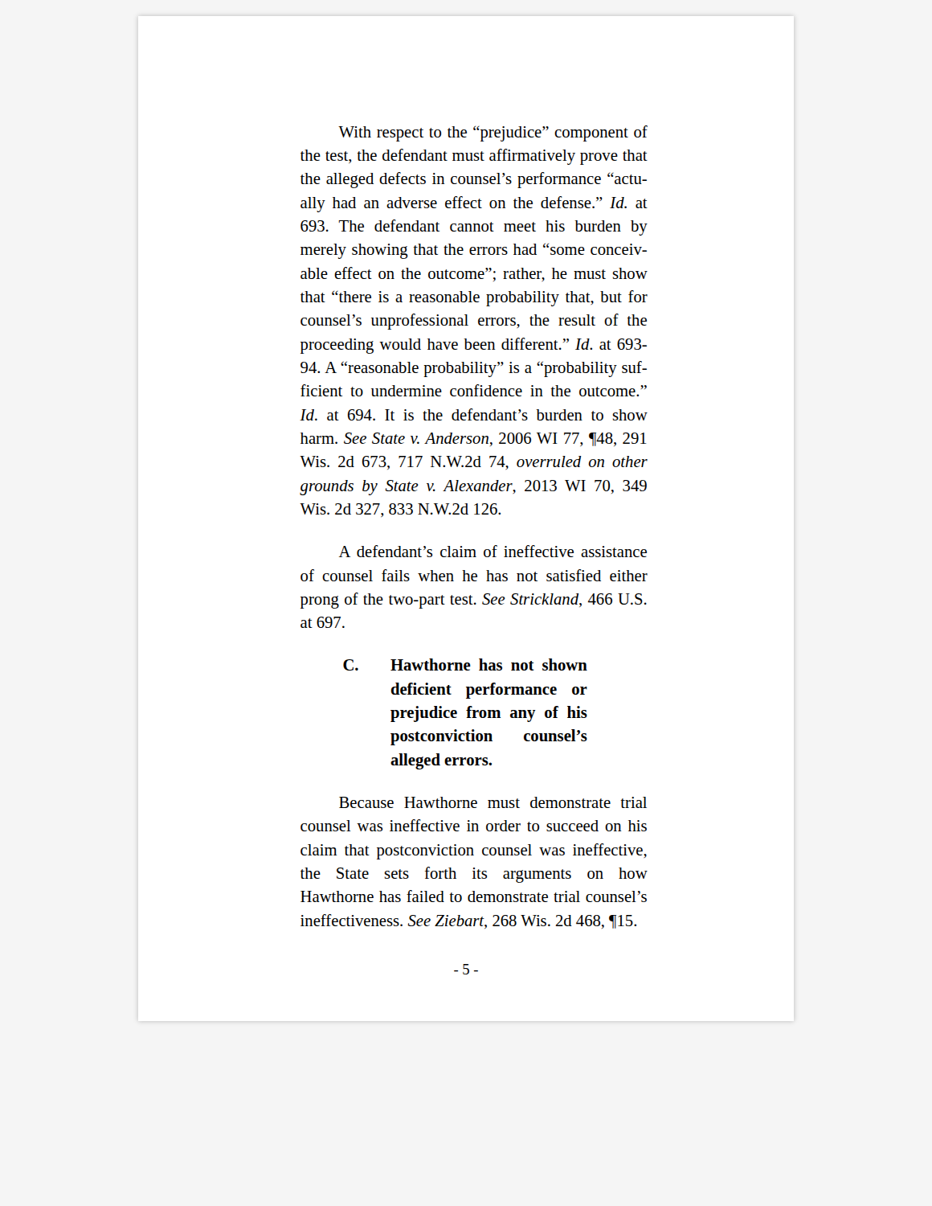With respect to the “prejudice” component of the test, the defendant must affirmatively prove that the alleged defects in counsel’s performance “actually had an adverse effect on the defense.” Id. at 693. The defendant cannot meet his burden by merely showing that the errors had “some conceivable effect on the outcome”; rather, he must show that “there is a reasonable probability that, but for counsel’s unprofessional errors, the result of the proceeding would have been different.” Id. at 693-94. A “reasonable probability” is a “probability sufficient to undermine confidence in the outcome.” Id. at 694. It is the defendant’s burden to show harm. See State v. Anderson, 2006 WI 77, ¶48, 291 Wis. 2d 673, 717 N.W.2d 74, overruled on other grounds by State v. Alexander, 2013 WI 70, 349 Wis. 2d 327, 833 N.W.2d 126.
A defendant’s claim of ineffective assistance of counsel fails when he has not satisfied either prong of the two-part test. See Strickland, 466 U.S. at 697.
C. Hawthorne has not shown deficient performance or prejudice from any of his postconviction counsel’s alleged errors.
Because Hawthorne must demonstrate trial counsel was ineffective in order to succeed on his claim that postconviction counsel was ineffective, the State sets forth its arguments on how Hawthorne has failed to demonstrate trial counsel’s ineffectiveness. See Ziebart, 268 Wis. 2d 468, ¶15.
- 5 -